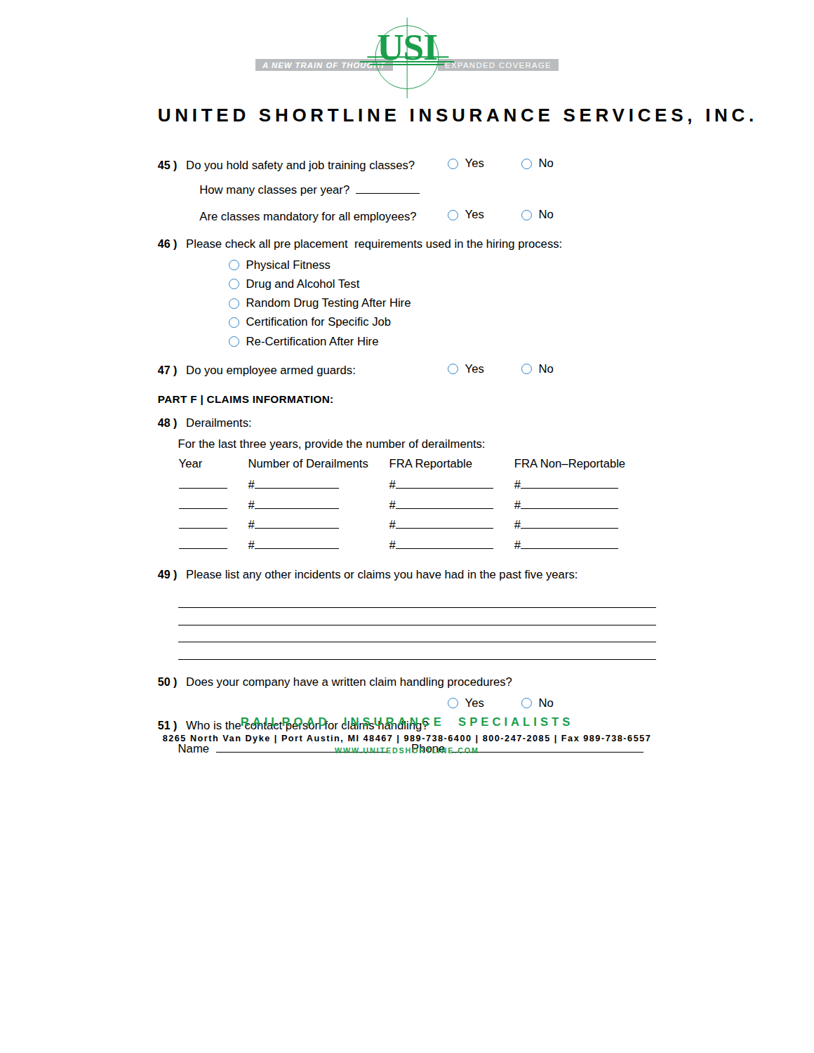A NEW TRAIN OF THOUGHT
EXPANDED COVERAGE
USI
UNITED SHORTLINE INSURANCE SERVICES, INC.
45 ) Do you hold safety and job training classes? Yes No
How many classes per year?
Are classes mandatory for all employees? Yes No
46 ) Please check all pre placement requirements used in the hiring process:
Physical Fitness
Drug and Alcohol Test
Random Drug Testing After Hire
Certification for Specific Job
Re-Certification After Hire
47 ) Do you employee armed guards: Yes No
PART F | CLAIMS INFORMATION:
48 ) Derailments:
For the last three years, provide the number of derailments:
| Year | Number of Derailments | FRA Reportable | FRA Non–Reportable |
| --- | --- | --- | --- |
| | # | # | # |
| | # | # | # |
| | # | # | # |
| | # | # | # |
49 ) Please list any other incidents or claims you have had in the past five years:
50 ) Does your company have a written claim handling procedures?
Yes No
51 ) Who is the contact person for claims handling?
Name Phone
RAILROAD INSURANCE SPECIALISTS
8265 North Van Dyke | Port Austin, MI 48467 | 989-738-6400 | 800-247-2085 | Fax 989-738-6557
WWW.UNITEDSHORTLINE.COM